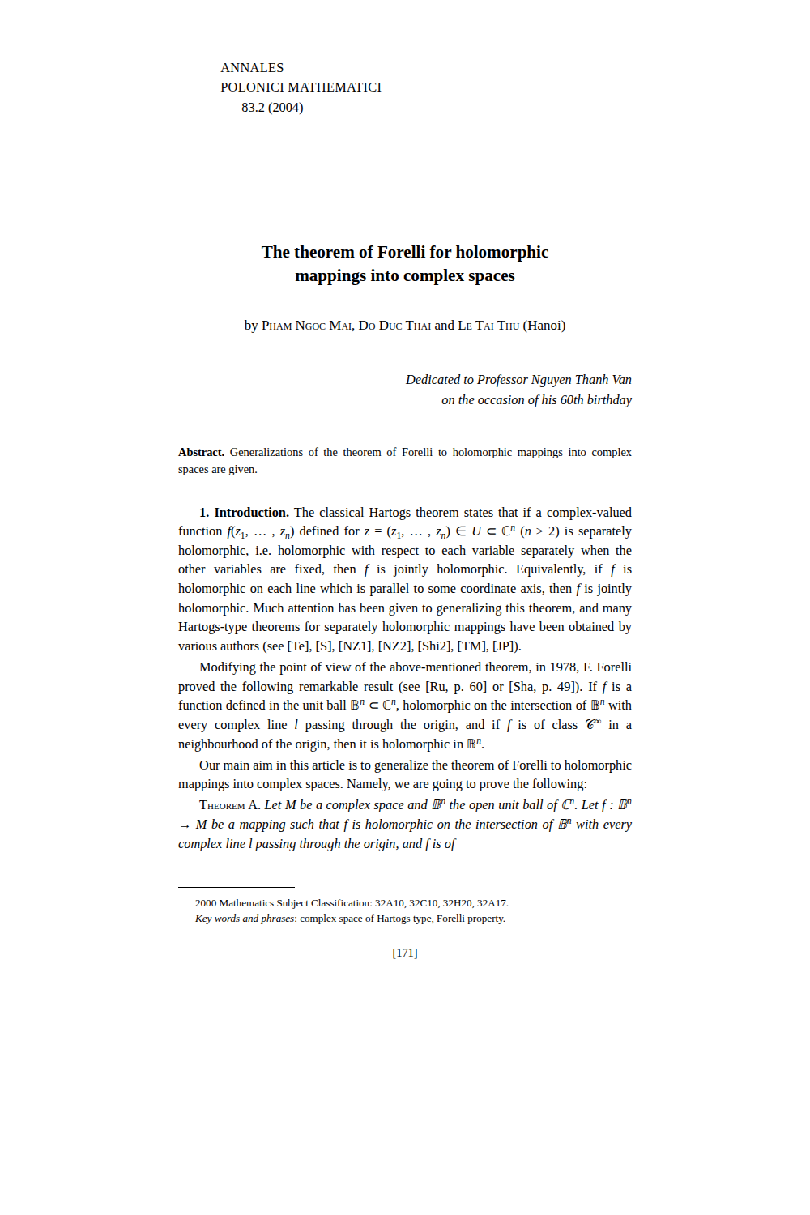ANNALES
POLONICI MATHEMATICI
83.2 (2004)
The theorem of Forelli for holomorphic
mappings into complex spaces
by Pham Ngoc Mai, Do Duc Thai and Le Tai Thu (Hanoi)
Dedicated to Professor Nguyen Thanh Van
on the occasion of his 60th birthday
Abstract. Generalizations of the theorem of Forelli to holomorphic mappings into complex spaces are given.
1. Introduction. The classical Hartogs theorem states that if a complex-valued function f(z1, … , zn) defined for z = (z1, … , zn) ∈ U ⊂ ℂn (n ≥ 2) is separately holomorphic, i.e. holomorphic with respect to each variable separately when the other variables are fixed, then f is jointly holomorphic. Equivalently, if f is holomorphic on each line which is parallel to some coordinate axis, then f is jointly holomorphic. Much attention has been given to generalizing this theorem, and many Hartogs-type theorems for separately holomorphic mappings have been obtained by various authors (see [Te], [S], [NZ1], [NZ2], [Shi2], [TM], [JP]).
Modifying the point of view of the above-mentioned theorem, in 1978, F. Forelli proved the following remarkable result (see [Ru, p. 60] or [Sha, p. 49]). If f is a function defined in the unit ball 𝔹n ⊂ ℂn, holomorphic on the intersection of 𝔹n with every complex line l passing through the origin, and if f is of class 𝒞∞ in a neighbourhood of the origin, then it is holomorphic in 𝔹n.
Our main aim in this article is to generalize the theorem of Forelli to holomorphic mappings into complex spaces. Namely, we are going to prove the following:
Theorem A. Let M be a complex space and 𝔹n the open unit ball of ℂn. Let f : 𝔹n → M be a mapping such that f is holomorphic on the intersection of 𝔹n with every complex line l passing through the origin, and f is of
2000 Mathematics Subject Classification: 32A10, 32C10, 32H20, 32A17.
Key words and phrases: complex space of Hartogs type, Forelli property.
[171]